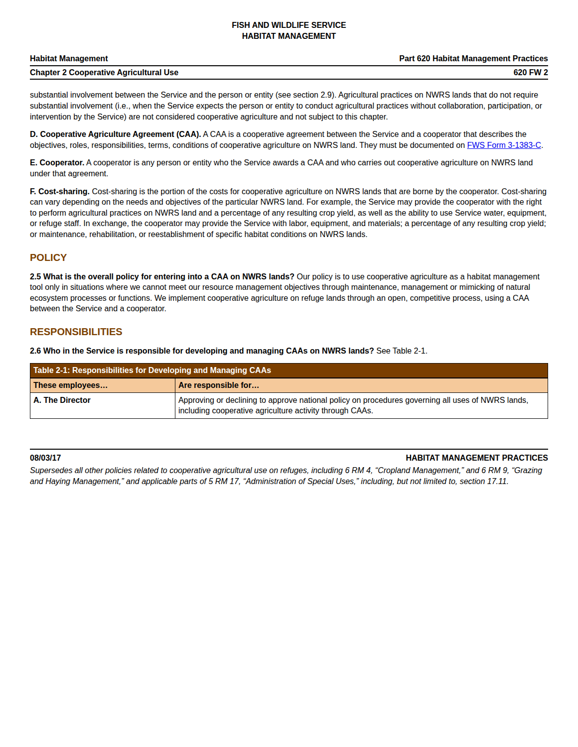FISH AND WILDLIFE SERVICE
HABITAT MANAGEMENT
Habitat Management Part 620 Habitat Management Practices
Chapter 2 Cooperative Agricultural Use 620 FW 2
substantial involvement between the Service and the person or entity (see section 2.9). Agricultural practices on NWRS lands that do not require substantial involvement (i.e., when the Service expects the person or entity to conduct agricultural practices without collaboration, participation, or intervention by the Service) are not considered cooperative agriculture and not subject to this chapter.
D. Cooperative Agriculture Agreement (CAA). A CAA is a cooperative agreement between the Service and a cooperator that describes the objectives, roles, responsibilities, terms, conditions of cooperative agriculture on NWRS land. They must be documented on FWS Form 3-1383-C.
E. Cooperator. A cooperator is any person or entity who the Service awards a CAA and who carries out cooperative agriculture on NWRS land under that agreement.
F. Cost-sharing. Cost-sharing is the portion of the costs for cooperative agriculture on NWRS lands that are borne by the cooperator. Cost-sharing can vary depending on the needs and objectives of the particular NWRS land. For example, the Service may provide the cooperator with the right to perform agricultural practices on NWRS land and a percentage of any resulting crop yield, as well as the ability to use Service water, equipment, or refuge staff. In exchange, the cooperator may provide the Service with labor, equipment, and materials; a percentage of any resulting crop yield; or maintenance, rehabilitation, or reestablishment of specific habitat conditions on NWRS lands.
POLICY
2.5 What is the overall policy for entering into a CAA on NWRS lands? Our policy is to use cooperative agriculture as a habitat management tool only in situations where we cannot meet our resource management objectives through maintenance, management or mimicking of natural ecosystem processes or functions. We implement cooperative agriculture on refuge lands through an open, competitive process, using a CAA between the Service and a cooperator.
RESPONSIBILITIES
2.6 Who in the Service is responsible for developing and managing CAAs on NWRS lands? See Table 2-1.
Table 2-1: Responsibilities for Developing and Managing CAAs
| These employees… | Are responsible for… |
| --- | --- |
| A. The Director | Approving or declining to approve national policy on procedures governing all uses of NWRS lands, including cooperative agriculture activity through CAAs. |
08/03/17 HABITAT MANAGEMENT PRACTICES
Supersedes all other policies related to cooperative agricultural use on refuges, including 6 RM 4, “Cropland Management,” and 6 RM 9, “Grazing and Haying Management,” and applicable parts of 5 RM 17, “Administration of Special Uses,” including, but not limited to, section 17.11.